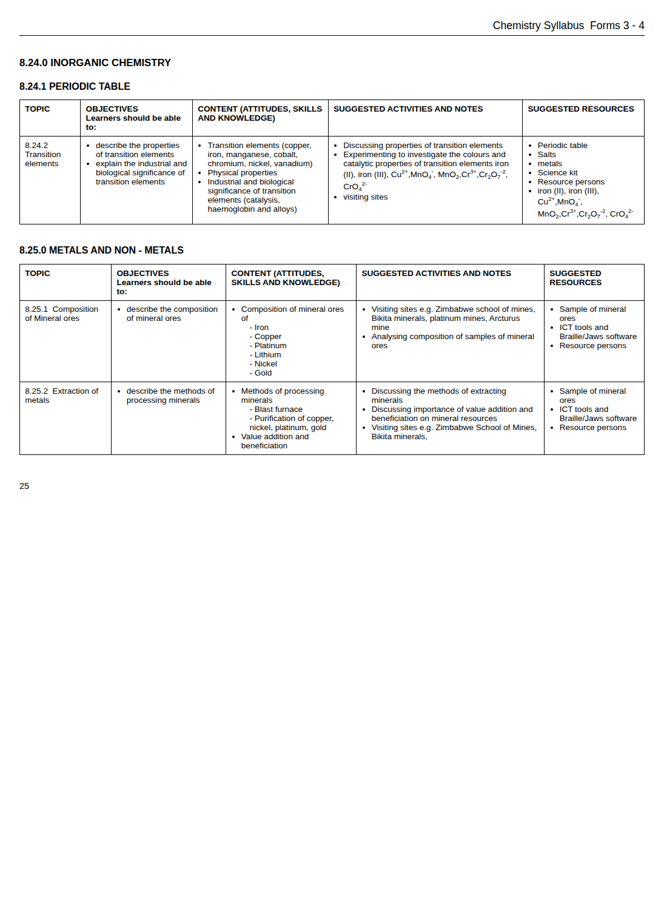Chemistry Syllabus Forms 3 - 4
8.24.0 INORGANIC CHEMISTRY
8.24.1 PERIODIC TABLE
| TOPIC | OBJECTIVES Learners should be able to: | CONTENT (ATTITUDES, SKILLS AND KNOWLEDGE) | SUGGESTED ACTIVITIES AND NOTES | SUGGESTED RESOURCES |
| --- | --- | --- | --- | --- |
| 8.24.2 Transition elements | describe the properties of transition elements explain the industrial and biological significance of transition elements | Transition elements (copper, iron, manganese, cobalt, chromium, nickel, vanadium) Physical properties Industrial and biological significance of transition elements (catalysis, haemoglobin and alloys) | Discussing properties of transition elements Experimenting to investigate the colours and catalytic properties of transition elements iron (II), iron (III), Cu 2+ ,MnO 4 - , MnO 2 ,Cr 3+ ,Cr 2 O 7 -2 , CrO 4 2- visiting sites | Periodic table Salts metals Science kit Resource persons iron (II), iron (III), Cu 2+ ,MnO 4 - , MnO 2 ,Cr 3+ ,Cr 2 O 7 -2 , CrO 4 2- |
8.25.0 METALS AND NON - METALS
| TOPIC | OBJECTIVES Learners should be able to: | CONTENT (ATTITUDES, SKILLS AND KNOWLEDGE) | SUGGESTED ACTIVITIES AND NOTES | SUGGESTED RESOURCES |
| --- | --- | --- | --- | --- |
| 8.25.1 Composition of Mineral ores | describe the composition of mineral ores | Composition of mineral ores of Iron Copper Platinum Lithium Nickel Gold | Visiting sites e.g. Zimbabwe school of mines, Bikita minerals, platinum mines, Arcturus mine Analysing composition of samples of mineral ores | Sample of mineral ores ICT tools and Braille/Jaws software Resource persons |
| 8.25.2 Extraction of metals | describe the methods of processing minerals | Methods of processing minerals Blast furnace Purification of copper, nickel, platinum, gold Value addition and beneficiation | Discussing the methods of extracting minerals Discussing importance of value addition and beneficiation on mineral resources Visiting sites e.g. Zimbabwe School of Mines, Bikita minerals, | Sample of mineral ores ICT tools and Braille/Jaws software Resource persons |
25